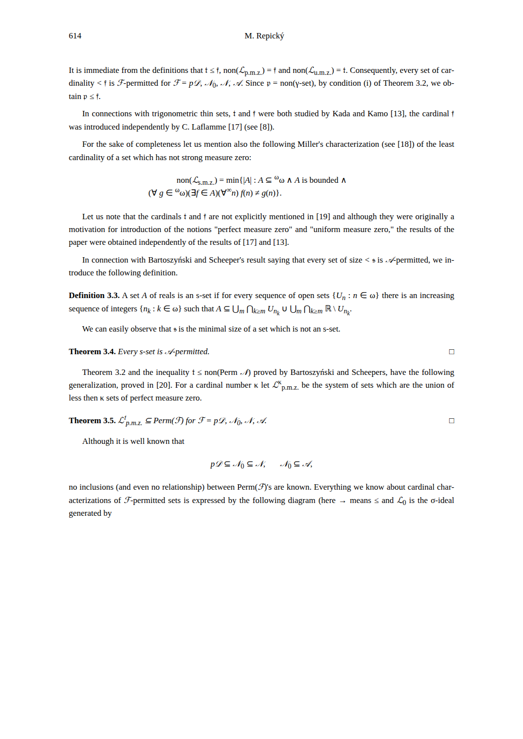614 M. Repický
It is immediate from the definitions that 𝔱 ≤ 𝔣, non(ℒp.m.z.) = 𝔣 and non(ℒu.m.z.) = 𝔱. Consequently, every set of cardinality < 𝔣 is ℱ-permitted for ℱ = p𝒟, 𝒩0, 𝒩, 𝒜. Since 𝔭 = non(γ-set), by condition (i) of Theorem 3.2, we obtain 𝔭 ≤ 𝔣.
In connections with trigonometric thin sets, 𝔱 and 𝔣 were both studied by Kada and Kamo [13], the cardinal 𝔣 was introduced independently by C. Laflamme [17] (see [8]).
For the sake of completeness let us mention also the following Miller's characterization (see [18]) of the least cardinality of a set which has not strong measure zero:
non(ℒs.m.z.) = min{|A| : A ⊆ ωω ∧ A is bounded ∧ (∀ g ∈ ωω)(∃f ∈ A)(∀∞n) f(n) ≠ g(n)}.
Let us note that the cardinals 𝔱 and 𝔣 are not explicitly mentioned in [19] and although they were originally a motivation for introduction of the notions "perfect measure zero" and "uniform measure zero," the results of the paper were obtained independently of the results of [17] and [13].
In connection with Bartoszyński and Scheeper's result saying that every set of size < 𝔰 is 𝒜-permitted, we introduce the following definition.
Definition 3.3. A set A of reals is an s-set if for every sequence of open sets {Un : n ∈ ω} there is an increasing sequence of integers {nk : k ∈ ω} such that A ⊆ ⋃m ⋂k≥m Unk ∪ ⋃m ⋂k≥m ℝ \ Unk.
We can easily observe that 𝔰 is the minimal size of a set which is not an s-set.
Theorem 3.4. Every s-set is 𝒜-permitted.□
Theorem 3.2 and the inequality 𝔱 ≤ non(Perm 𝒩) proved by Bartoszyński and Scheepers, have the following generalization, proved in [20]. For a cardinal number κ let ℒκp.m.z. be the system of sets which are the union of less then κ sets of perfect measure zero.
Theorem 3.5. ℒ𝔱p.m.z. ⊆ Perm(ℱ) for ℱ = p𝒟, 𝒩0, 𝒩, 𝒜.□
Although it is well known that
p𝒟 ⊆ 𝒩0 ⊆ 𝒩, 𝒩0 ⊆ 𝒜,
no inclusions (and even no relationship) between Perm(ℱ)'s are known. Everything we know about cardinal characterizations of ℱ-permitted sets is expressed by the following diagram (here → means ≤ and ℒ0 is the σ-ideal generated by